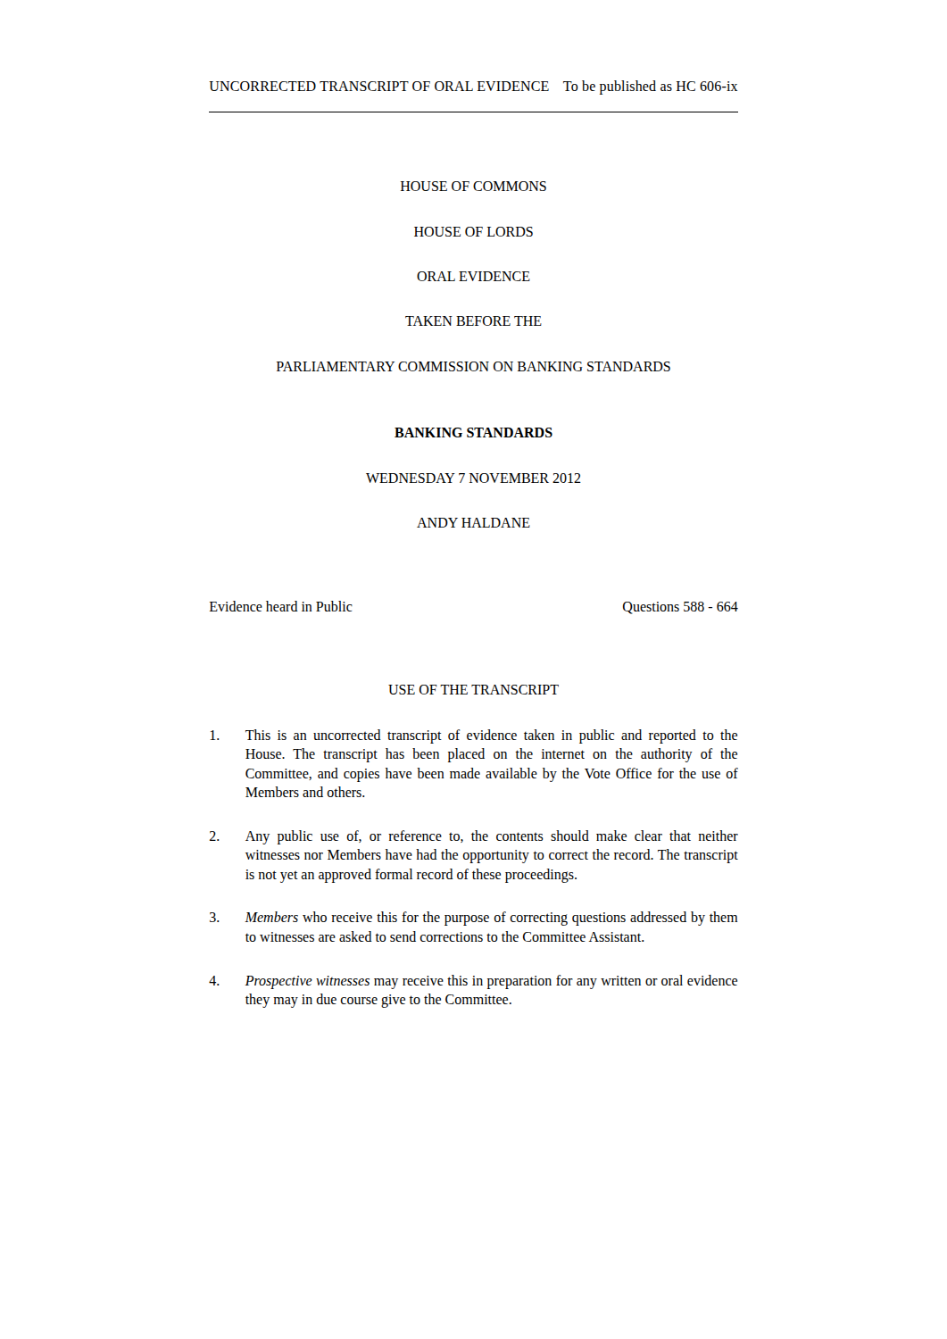Uncorrected transcript of oral evidence
To be published as HC 606-ix
House of Commons
House of Lords
Oral Evidence
taken before the
Parliamentary Commission on Banking Standards
Banking Standards
Wednesday 7 November 2012
Andy Haldane
Evidence heard in Public
Questions 588 - 664
USE OF THE TRANSCRIPT
1. This is an uncorrected transcript of evidence taken in public and reported to the House. The transcript has been placed on the internet on the authority of the Committee, and copies have been made available by the Vote Office for the use of Members and others.
2. Any public use of, or reference to, the contents should make clear that neither witnesses nor Members have had the opportunity to correct the record. The transcript is not yet an approved formal record of these proceedings.
3. Members who receive this for the purpose of correcting questions addressed by them to witnesses are asked to send corrections to the Committee Assistant.
4. Prospective witnesses may receive this in preparation for any written or oral evidence they may in due course give to the Committee.